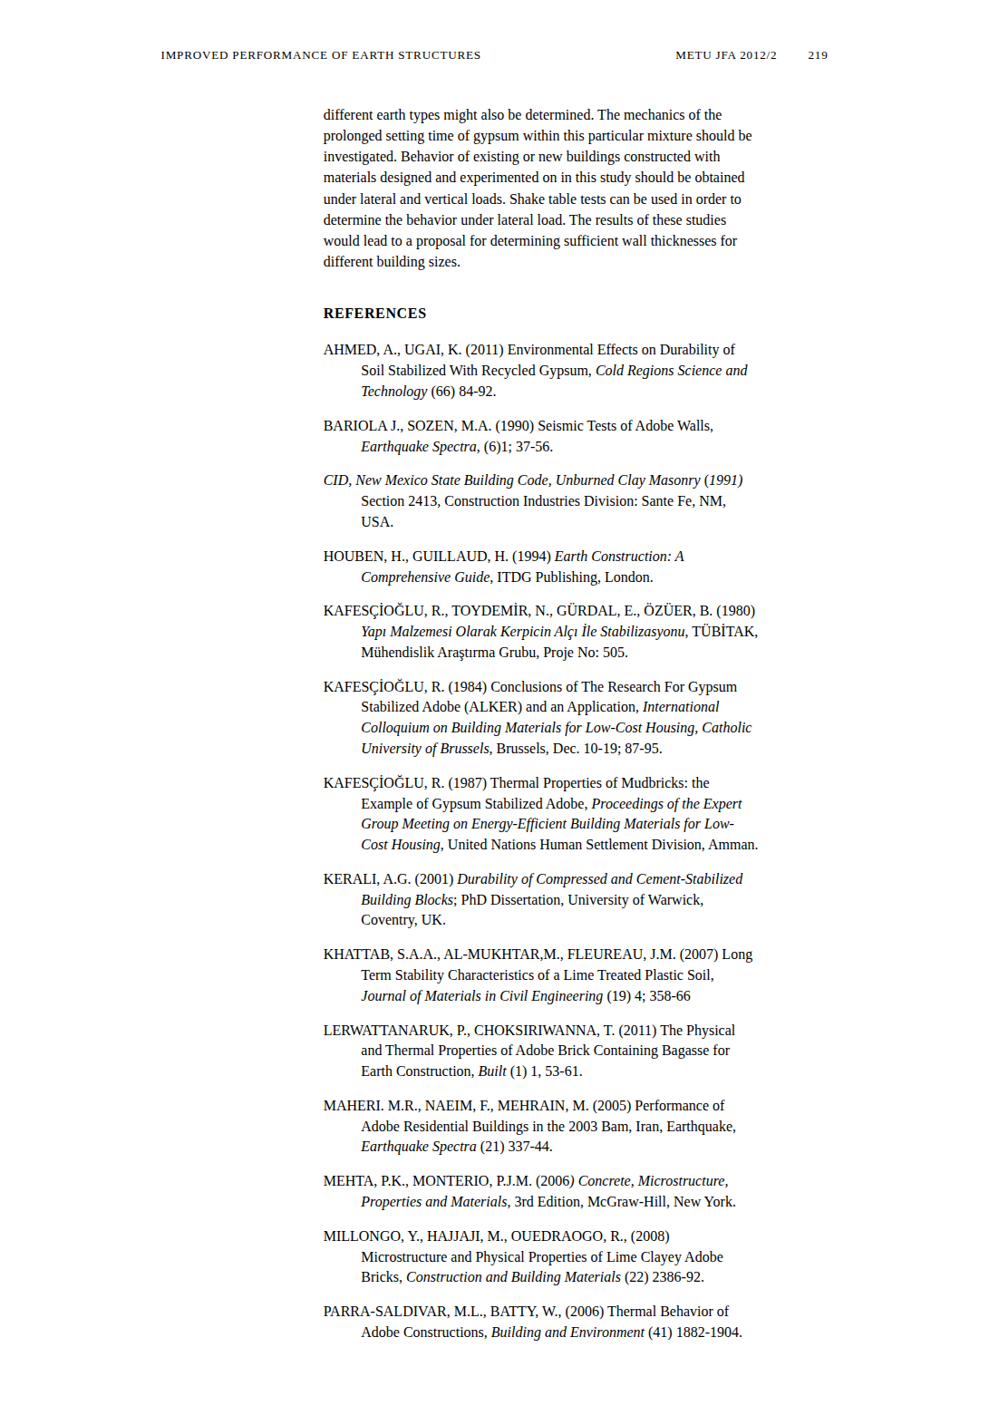IMPROVED PERFORMANCE OF EARTH STRUCTURES METU JFA 2012/2 219
different earth types might also be determined. The mechanics of the prolonged setting time of gypsum within this particular mixture should be investigated. Behavior of existing or new buildings constructed with materials designed and experimented on in this study should be obtained under lateral and vertical loads. Shake table tests can be used in order to determine the behavior under lateral load. The results of these studies would lead to a proposal for determining sufficient wall thicknesses for different building sizes.
REFERENCES
AHMED, A., UGAI, K. (2011) Environmental Effects on Durability of Soil Stabilized With Recycled Gypsum, Cold Regions Science and Technology (66) 84-92.
BARIOLA J., SOZEN, M.A. (1990) Seismic Tests of Adobe Walls, Earthquake Spectra, (6)1; 37-56.
CID, New Mexico State Building Code, Unburned Clay Masonry (1991) Section 2413, Construction Industries Division: Sante Fe, NM, USA.
HOUBEN, H., GUILLAUD, H. (1994) Earth Construction: A Comprehensive Guide, ITDG Publishing, London.
KAFESÇİOĞLU, R., TOYDEMİR, N., GÜRDAL, E., ÖZÜER, B. (1980) Yapı Malzemesi Olarak Kerpicin Alçı İle Stabilizasyonu, TÜBİTAK, Mühendislik Araştırma Grubu, Proje No: 505.
KAFESÇİOĞLU, R. (1984) Conclusions of The Research For Gypsum Stabilized Adobe (ALKER) and an Application, International Colloquium on Building Materials for Low-Cost Housing, Catholic University of Brussels, Brussels, Dec. 10-19; 87-95.
KAFESÇİOĞLU, R. (1987) Thermal Properties of Mudbricks: the Example of Gypsum Stabilized Adobe, Proceedings of the Expert Group Meeting on Energy-Efficient Building Materials for Low-Cost Housing, United Nations Human Settlement Division, Amman.
KERALI, A.G. (2001) Durability of Compressed and Cement-Stabilized Building Blocks; PhD Dissertation, University of Warwick, Coventry, UK.
KHATTAB, S.A.A., AL-MUKHTAR,M., FLEUREAU, J.M. (2007) Long Term Stability Characteristics of a Lime Treated Plastic Soil, Journal of Materials in Civil Engineering (19) 4; 358-66
LERWATTANARUK, P., CHOKSIRIWANNA, T. (2011) The Physical and Thermal Properties of Adobe Brick Containing Bagasse for Earth Construction, Built (1) 1, 53-61.
MAHERI. M.R., NAEIM, F., MEHRAIN, M. (2005) Performance of Adobe Residential Buildings in the 2003 Bam, Iran, Earthquake, Earthquake Spectra (21) 337-44.
MEHTA, P.K., MONTERIO, P.J.M. (2006) Concrete, Microstructure, Properties and Materials, 3rd Edition, McGraw-Hill, New York.
MILLONGO, Y., HAJJAJI, M., OUEDRAOGO, R., (2008) Microstructure and Physical Properties of Lime Clayey Adobe Bricks, Construction and Building Materials (22) 2386-92.
PARRA-SALDIVAR, M.L., BATTY, W., (2006) Thermal Behavior of Adobe Constructions, Building and Environment (41) 1882-1904.